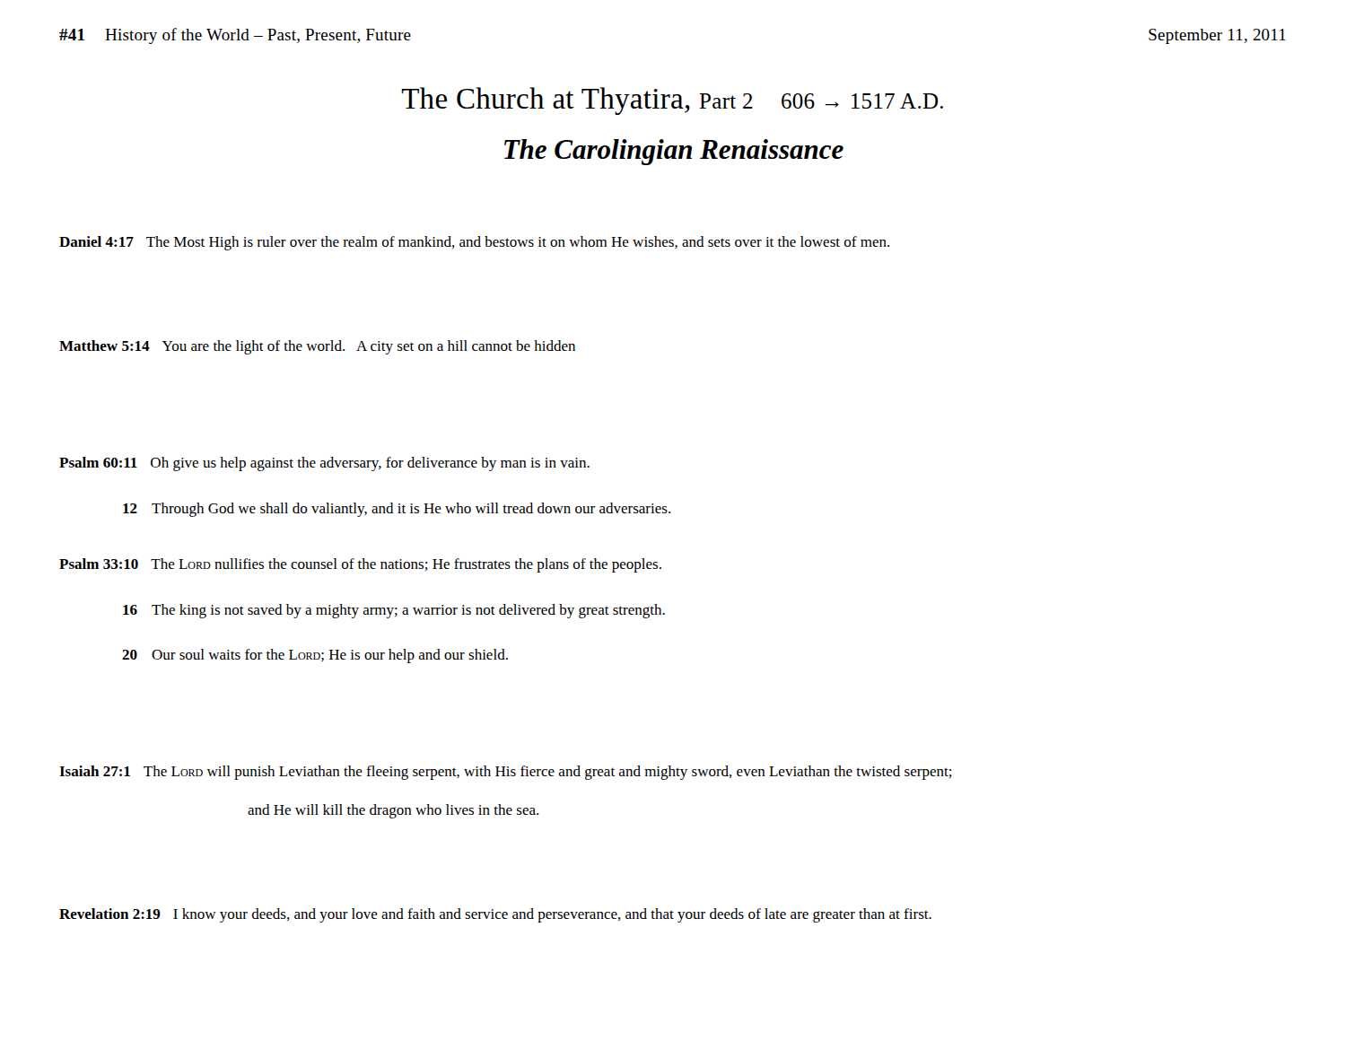#41 History of the World – Past, Present, Future
September 11, 2011
The Church at Thyatira, Part 2606 → 1517 A.D.
The Carolingian Renaissance
Daniel 4:17 The Most High is ruler over the realm of mankind, and bestows it on whom He wishes, and sets over it the lowest of men.
Matthew 5:14 You are the light of the world. A city set on a hill cannot be hidden
Psalm 60:11 Oh give us help against the adversary, for deliverance by man is in vain.
12 Through God we shall do valiantly, and it is He who will tread down our adversaries.
Psalm 33:10 The Lord nullifies the counsel of the nations; He frustrates the plans of the peoples.
16 The king is not saved by a mighty army; a warrior is not delivered by great strength.
20 Our soul waits for the Lord; He is our help and our shield.
Isaiah 27:1 The Lord will punish Leviathan the fleeing serpent, with His fierce and great and mighty sword, even Leviathan the twisted serpent;
and He will kill the dragon who lives in the sea.
Revelation 2:19 I know your deeds, and your love and faith and service and perseverance, and that your deeds of late are greater than at first.